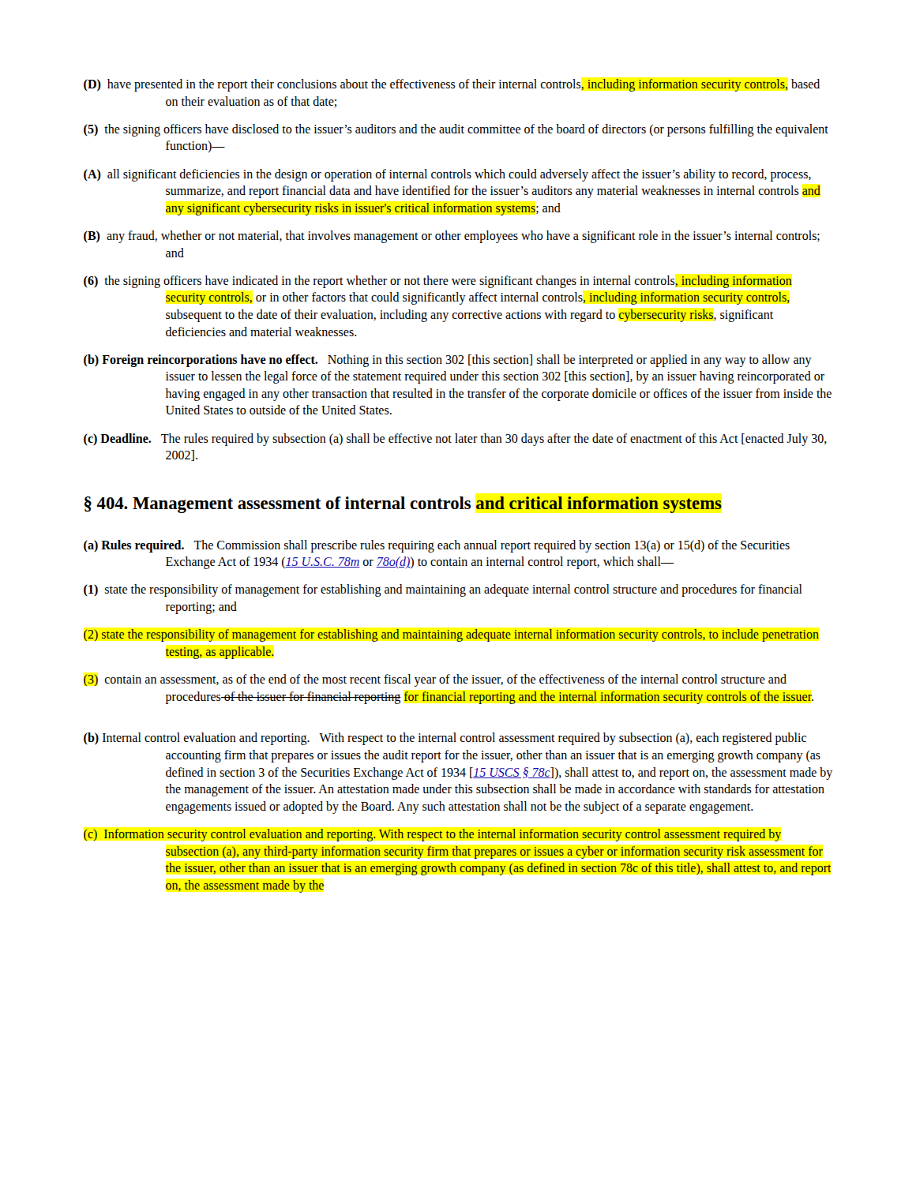(D) have presented in the report their conclusions about the effectiveness of their internal controls, including information security controls, based on their evaluation as of that date;
(5) the signing officers have disclosed to the issuer’s auditors and the audit committee of the board of directors (or persons fulfilling the equivalent function)—
(A) all significant deficiencies in the design or operation of internal controls which could adversely affect the issuer’s ability to record, process, summarize, and report financial data and have identified for the issuer’s auditors any material weaknesses in internal controls and any significant cybersecurity risks in issuer's critical information systems; and
(B) any fraud, whether or not material, that involves management or other employees who have a significant role in the issuer’s internal controls; and
(6) the signing officers have indicated in the report whether or not there were significant changes in internal controls, including information security controls, or in other factors that could significantly affect internal controls, including information security controls, subsequent to the date of their evaluation, including any corrective actions with regard to cybersecurity risks, significant deficiencies and material weaknesses.
(b) Foreign reincorporations have no effect. Nothing in this section 302 [this section] shall be interpreted or applied in any way to allow any issuer to lessen the legal force of the statement required under this section 302 [this section], by an issuer having reincorporated or having engaged in any other transaction that resulted in the transfer of the corporate domicile or offices of the issuer from inside the United States to outside of the United States.
(c) Deadline. The rules required by subsection (a) shall be effective not later than 30 days after the date of enactment of this Act [enacted July 30, 2002].
§ 404. Management assessment of internal controls and critical information systems
(a) Rules required. The Commission shall prescribe rules requiring each annual report required by section 13(a) or 15(d) of the Securities Exchange Act of 1934 (15 U.S.C. 78m or 78o(d)) to contain an internal control report, which shall—
(1) state the responsibility of management for establishing and maintaining an adequate internal control structure and procedures for financial reporting; and
(2) state the responsibility of management for establishing and maintaining adequate internal information security controls, to include penetration testing, as applicable.
(3) contain an assessment, as of the end of the most recent fiscal year of the issuer, of the effectiveness of the internal control structure and procedures of the issuer for financial reporting for financial reporting and the internal information security controls of the issuer.
(b) Internal control evaluation and reporting. With respect to the internal control assessment required by subsection (a), each registered public accounting firm that prepares or issues the audit report for the issuer, other than an issuer that is an emerging growth company (as defined in section 3 of the Securities Exchange Act of 1934 [15 USCS § 78c]), shall attest to, and report on, the assessment made by the management of the issuer. An attestation made under this subsection shall be made in accordance with standards for attestation engagements issued or adopted by the Board. Any such attestation shall not be the subject of a separate engagement.
(c) Information security control evaluation and reporting. With respect to the internal information security control assessment required by subsection (a), any third-party information security firm that prepares or issues a cyber or information security risk assessment for the issuer, other than an issuer that is an emerging growth company (as defined in section 78c of this title), shall attest to, and report on, the assessment made by the